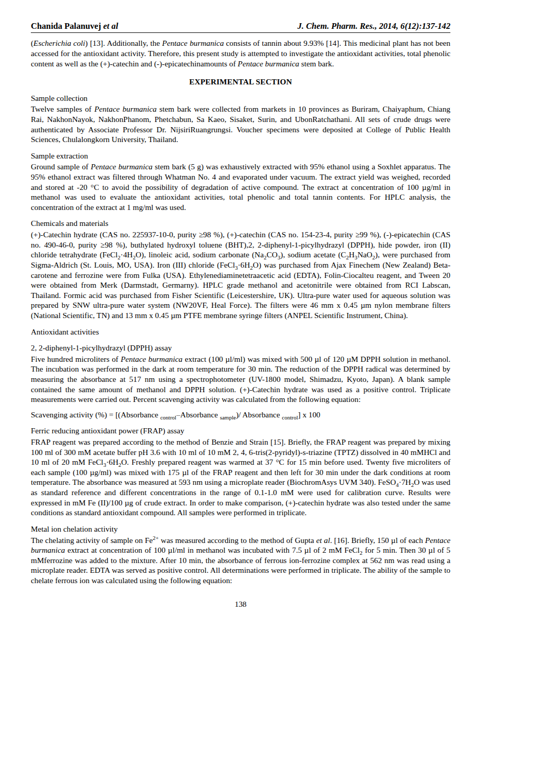Chanida Palanuvej et al J. Chem. Pharm. Res., 2014, 6(12):137-142
(Escherichia coli) [13]. Additionally, the Pentace burmanica consists of tannin about 9.93% [14]. This medicinal plant has not been accessed for the antioxidant activity. Therefore, this present study is attempted to investigate the antioxidant activities, total phenolic content as well as the (+)-catechin and (-)-epicatechinamounts of Pentace burmanica stem bark.
EXPERIMENTAL SECTION
Sample collection
Twelve samples of Pentace burmanica stem bark were collected from markets in 10 provinces as Buriram, Chaiyaphum, Chiang Rai, NakhonNayok, NakhonPhanom, Phetchabun, Sa Kaeo, Sisaket, Surin, and UbonRatchathani. All sets of crude drugs were authenticated by Associate Professor Dr. NijsiriRuangrungsi. Voucher specimens were deposited at College of Public Health Sciences, Chulalongkorn University, Thailand.
Sample extraction
Ground sample of Pentace burmanica stem bark (5 g) was exhaustively extracted with 95% ethanol using a Soxhlet apparatus. The 95% ethanol extract was filtered through Whatman No. 4 and evaporated under vacuum. The extract yield was weighed, recorded and stored at -20 °C to avoid the possibility of degradation of active compound. The extract at concentration of 100 µg/ml in methanol was used to evaluate the antioxidant activities, total phenolic and total tannin contents. For HPLC analysis, the concentration of the extract at 1 mg/ml was used.
Chemicals and materials
(+)-Catechin hydrate (CAS no. 225937-10-0, purity ≥98 %), (+)-catechin (CAS no. 154-23-4, purity ≥99 %), (-)-epicatechin (CAS no. 490-46-0, purity ≥98 %), buthylated hydroxyl toluene (BHT),2, 2-diphenyl-1-picylhydrazyl (DPPH), hide powder, iron (II) chloride tetrahydrate (FeCl2·4H2O), linoleic acid, sodium carbonate (Na2CO3), sodium acetate (C2H3NaO2), were purchased from Sigma-Aldrich (St. Louis, MO, USA). Iron (III) chloride (FeCl3·6H2O) was purchased from Ajax Finechem (New Zealand) Beta-carotene and ferrozine were from Fulka (USA). Ethylenediaminetetraacetic acid (EDTA), Folin-Ciocalteu reagent, and Tween 20 were obtained from Merk (Darmstadt, Germarny). HPLC grade methanol and acetonitrile were obtained from RCI Labscan, Thailand. Formic acid was purchased from Fisher Scientific (Leicestershire, UK). Ultra-pure water used for aqueous solution was prepared by SNW ultra-pure water system (NW20VF, Heal Force). The filters were 46 mm x 0.45 µm nylon membrane filters (National Scientific, TN) and 13 mm x 0.45 µm PTFE membrane syringe filters (ANPEL Scientific Instrument, China).
Antioxidant activities
2, 2-diphenyl-1-picylhydrazyl (DPPH) assay
Five hundred microliters of Pentace burmanica extract (100 µl/ml) was mixed with 500 µl of 120 µM DPPH solution in methanol. The incubation was performed in the dark at room temperature for 30 min. The reduction of the DPPH radical was determined by measuring the absorbance at 517 nm using a spectrophotometer (UV-1800 model, Shimadzu, Kyoto, Japan). A blank sample contained the same amount of methanol and DPPH solution. (+)-Catechin hydrate was used as a positive control. Triplicate measurements were carried out. Percent scavenging activity was calculated from the following equation:
Scavenging activity (%) = [(Absorbance control–Absorbance sample)/ Absorbance control] x 100
Ferric reducing antioxidant power (FRAP) assay
FRAP reagent was prepared according to the method of Benzie and Strain [15]. Briefly, the FRAP reagent was prepared by mixing 100 ml of 300 mM acetate buffer pH 3.6 with 10 ml of 10 mM 2, 4, 6-tris(2-pyridyl)-s-triazine (TPTZ) dissolved in 40 mMHCl and 10 ml of 20 mM FeCl3·6H2O. Freshly prepared reagent was warmed at 37 °C for 15 min before used. Twenty five microliters of each sample (100 µg/ml) was mixed with 175 µl of the FRAP reagent and then left for 30 min under the dark conditions at room temperature. The absorbance was measured at 593 nm using a microplate reader (BiochromAsys UVM 340). FeSO4·7H2O was used as standard reference and different concentrations in the range of 0.1-1.0 mM were used for calibration curve. Results were expressed in mM Fe (II)/100 µg of crude extract. In order to make comparison, (+)-catechin hydrate was also tested under the same conditions as standard antioxidant compound. All samples were performed in triplicate.
Metal ion chelation activity
The chelating activity of sample on Fe2+ was measured according to the method of Gupta et al. [16]. Briefly, 150 µl of each Pentace burmanica extract at concentration of 100 µl/ml in methanol was incubated with 7.5 µl of 2 mM FeCl2 for 5 min. Then 30 µl of 5 mMferrozine was added to the mixture. After 10 min, the absorbance of ferrous ion-ferrozine complex at 562 nm was read using a microplate reader. EDTA was served as positive control. All determinations were performed in triplicate. The ability of the sample to chelate ferrous ion was calculated using the following equation:
138